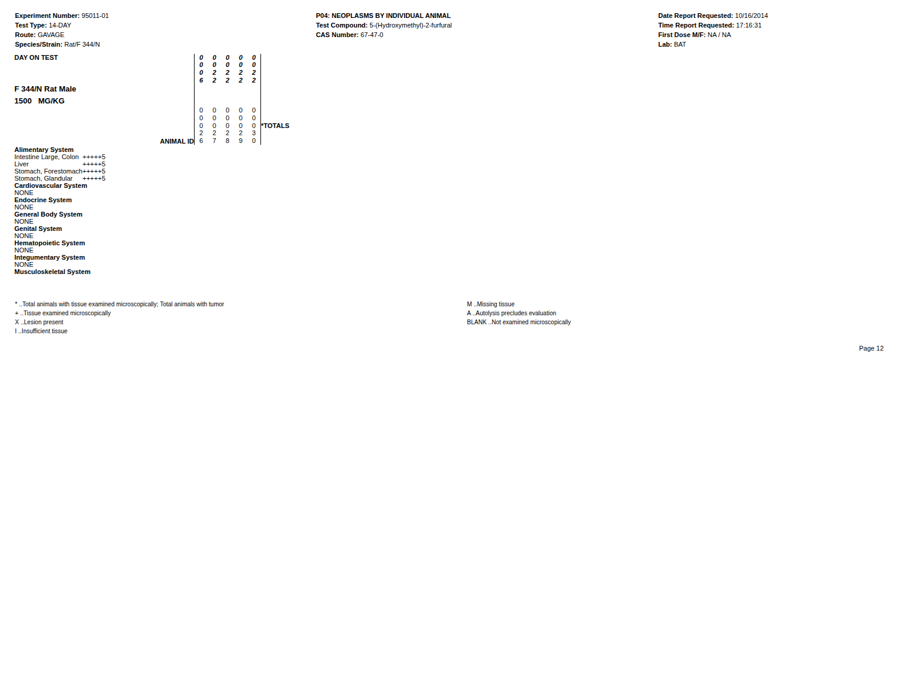| Experiment Number: 95011-01 Test Type: 14-DAY Route: GAVAGE Species/Strain: Rat/F 344/N | P04: NEOPLASMS BY INDIVIDUAL ANIMAL Test Compound: 5-(Hydroxymethyl)-2-furfural CAS Number: 67-47-0 | Date Report Requested: 10/16/2014 Time Report Requested: 17:16:31 First Dose M/F: NA / NA Lab: BAT |
| / DAY ON TEST / | 0 0 0 6 | 0 0 2 2 | 0 0 2 2 | 0 0 2 2 | 0 0 2 2 | |
| F 344/N Rat Male 1500 MG/KG | | | | | | |
| ANIMAL ID | 0 0 0 2 6 | 0 0 0 2 7 | 0 0 0 2 8 | 0 0 0 2 9 | 0 0 0 3 0 | *TOTALS |
| Alimentary System |
| Intestine Large, Colon | + | + | + | + | + | 5 |
| Liver | + | + | + | + | + | 5 |
| Stomach, Forestomach | + | + | + | + | + | 5 |
| Stomach, Glandular | + | + | + | + | + | 5 |
| Cardiovascular System |
| NONE |
| Endocrine System |
| NONE |
| General Body System |
| NONE |
| Genital System |
| NONE |
| Hematopoietic System |
| NONE |
| Integumentary System |
| NONE |
| Musculoskeletal System |
| * ..Total animals with tissue examined microscopically; Total animals with tumor + ..Tissue examined microscopically X ..Lesion present I ..Insufficient tissue | M ..Missing tissue A ..Autolysis precludes evaluation BLANK ..Not examined microscopically |
Page 12